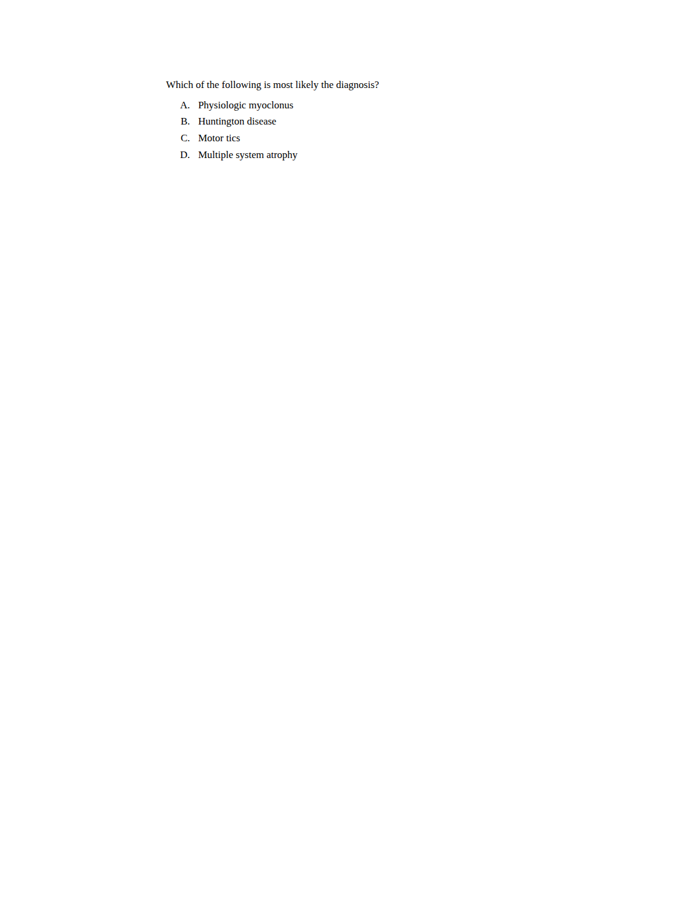Which of the following is most likely the diagnosis?
Physiologic myoclonus
Huntington disease
Motor tics
Multiple system atrophy